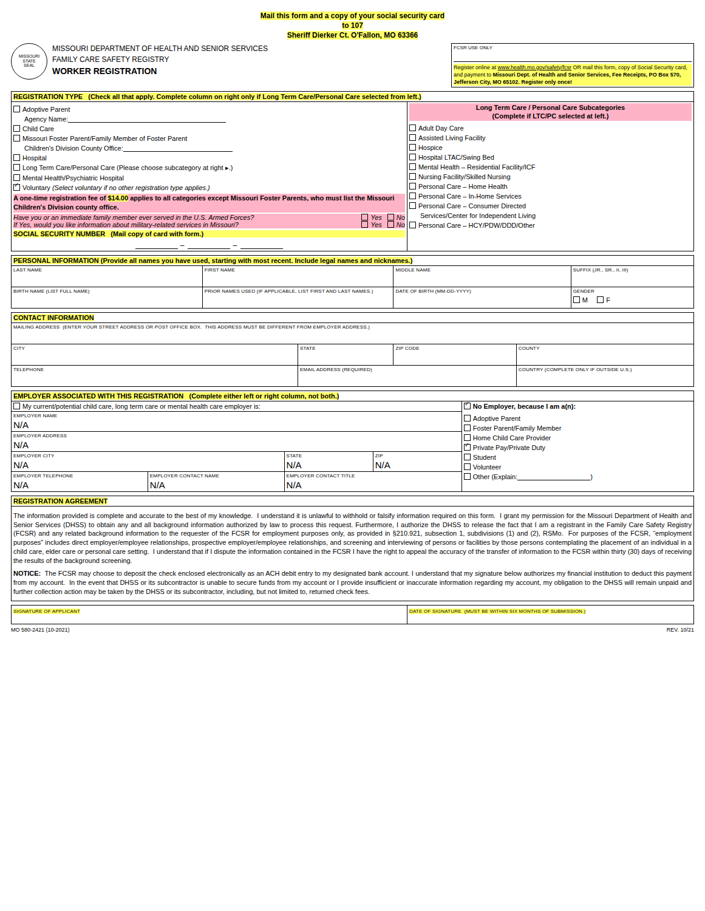Mail this form and a copy of your social security card
to 107
Sheriff Dierker Ct. O'Fallon, MO 63366
MISSOURI
STATE
SEAL
MISSOURI DEPARTMENT OF HEALTH AND SENIOR SERVICES
FAMILY CARE SAFETY REGISTRY
WORKER REGISTRATION
FCSR USE ONLY
Register online at www.health.mo.gov/safety/fcsr OR mail this form, copy of Social Security card, and payment to Missouri Dept. of Health and Senior Services, Fee Receipts, PO Box 570, Jefferson City, MO 65102. Register only once!
| REGISTRATION TYPE (Check all that apply. Complete column on right only if Long Term Care/Personal Care selected from left.) |
| Adoptive Parent Agency Name: Child Care Missouri Foster Parent/Family Member of Foster Parent Children's Division County Office: Hospital Long Term Care/Personal Care (Please choose subcategory at right ▸.) Mental Health/Psychiatric Hospital Voluntary (Select voluntary if no other registration type applies.) A one-time registration fee of $14.00 applies to all categories except Missouri Foster Parents, who must list the Missouri Children's Division county office. Have you or an immediate family member ever served in the U.S. Armed Forces? Yes No If Yes, would you like information about military-related services in Missouri? Yes No SOCIAL SECURITY NUMBER (Mail copy of card with form.) – – | Long Term Care / Personal Care Subcategories (Complete if LTC/PC selected at left.) Adult Day Care Assisted Living Facility Hospice Hospital LTAC/Swing Bed Mental Health – Residential Facility/ICF Nursing Facility/Skilled Nursing Personal Care – Home Health Personal Care – In-Home Services Personal Care – Consumer Directed Services/Center for Independent Living Personal Care – HCY/PDW/DDD/Other |
| PERSONAL INFORMATION (Provide all names you have used, starting with most recent. Include legal names and nicknames.) |
| LAST NAME | FIRST NAME | MIDDLE NAME | SUFFIX (JR., SR., II, III) |
| BIRTH NAME (LIST FULL NAME) | PRIOR NAMES USED (IF APPLICABLE, LIST FIRST AND LAST NAMES.) | DATE OF BIRTH (MM-DD-YYYY) | GENDER M F |
| CONTACT INFORMATION |
| MAILING ADDRESS (ENTER YOUR STREET ADDRESS OR POST OFFICE BOX. THIS ADDRESS MUST BE DIFFERENT FROM EMPLOYER ADDRESS.) |
| CITY | STATE | ZIP CODE | COUNTY |
| TELEPHONE | EMAIL ADDRESS (REQUIRED) | COUNTRY (COMPLETE ONLY IF OUTSIDE U.S.) |
| EMPLOYER ASSOCIATED WITH THIS REGISTRATION (Complete either left or right column, not both.) |
| My current/potential child care, long term care or mental health care employer is: | No Employer, because I am a(n): Adoptive Parent Foster Parent/Family Member Home Child Care Provider Private Pay/Private Duty Student Volunteer Other (Explain: ) |
| EMPLOYER NAME N/A |
| EMPLOYER ADDRESS N/A |
| EMPLOYER CITY N/A | STATE N/A | ZIP N/A |
| EMPLOYER TELEPHONE N/A | EMPLOYER CONTACT NAME N/A | EMPLOYER CONTACT TITLE N/A |
| REGISTRATION AGREEMENT |
| The information provided is complete and accurate to the best of my knowledge. I understand it is unlawful to withhold or falsify information required on this form. I grant my permission for the Missouri Department of Health and Senior Services (DHSS) to obtain any and all background information authorized by law to process this request. Furthermore, I authorize the DHSS to release the fact that I am a registrant in the Family Care Safety Registry (FCSR) and any related background information to the requester of the FCSR for employment purposes only, as provided in §210.921, subsection 1, subdivisions (1) and (2), RSMo. For purposes of the FCSR, “employment purposes” includes direct employer/employee relationships, prospective employer/employee relationships, and screening and interviewing of persons or facilities by those persons contemplating the placement of an individual in a child care, elder care or personal care setting. I understand that if I dispute the information contained in the FCSR I have the right to appeal the accuracy of the transfer of information to the FCSR within thirty (30) days of receiving the results of the background screening. NOTICE: The FCSR may choose to deposit the check enclosed electronically as an ACH debit entry to my designated bank account. I understand that my signature below authorizes my financial institution to deduct this payment from my account. In the event that DHSS or its subcontractor is unable to secure funds from my account or I provide insufficient or inaccurate information regarding my account, my obligation to the DHSS will remain unpaid and further collection action may be taken by the DHSS or its subcontractor, including, but not limited to, returned check fees. |
| SIGNATURE OF APPLICANT | DATE OF SIGNATURE (MUST BE WITHIN SIX MONTHS OF SUBMISSION.) |
MO 580-2421 (10-2021)
REV. 10/21